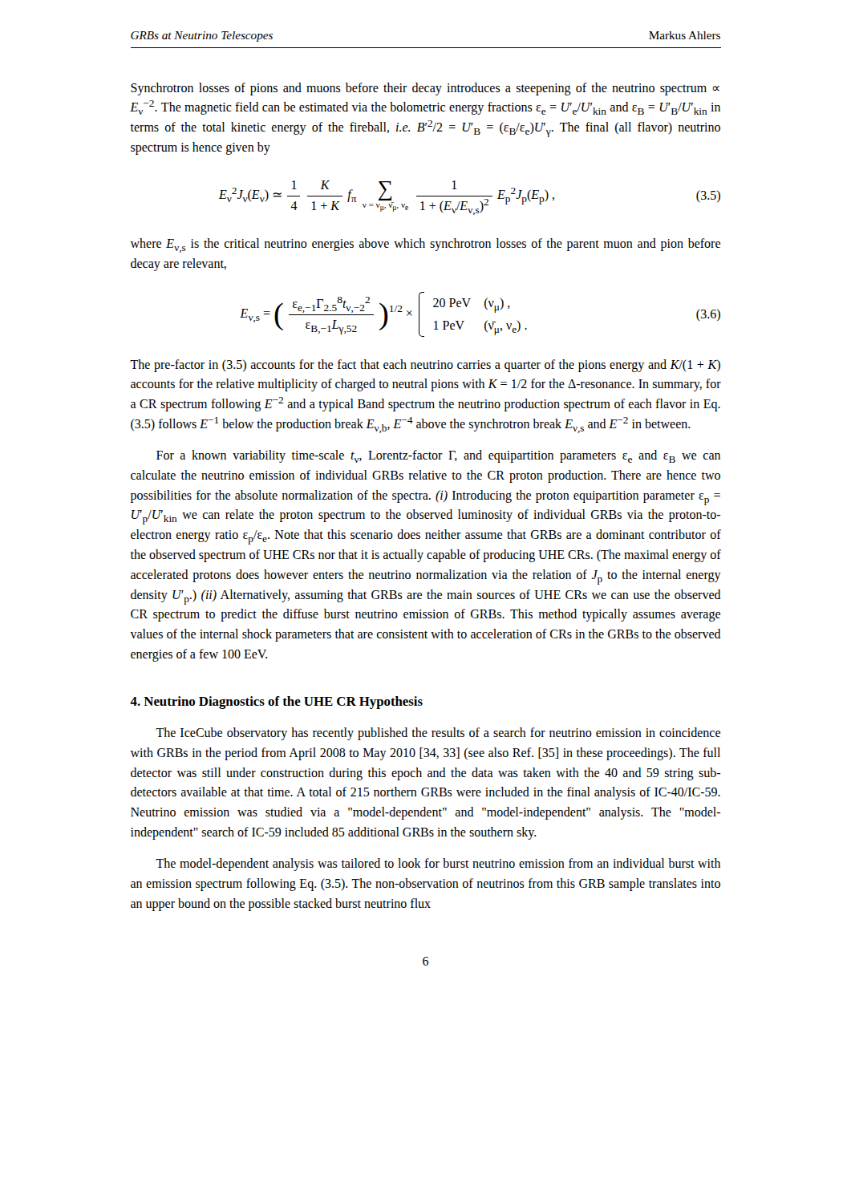GRBs at Neutrino Telescopes Markus Ahlers
Synchrotron losses of pions and muons before their decay introduces a steepening of the neutrino spectrum ∝ Eν−2. The magnetic field can be estimated via the bolometric energy fractions εe = U′e/U′kin and εB = U′B/U′kin in terms of the total kinetic energy of the fireball, i.e. B′2/2 = U′B = (εB/εe)U′γ. The final (all flavor) neutrino spectrum is hence given by
Eν2Jν(Eν) ≃ 14 K 1 + K fπ ∑ν = νμ, ν̄μ, νe 11 + (Eν/Eν,s)2 Ep2Jp(Ep) ,
(3.5)
where Eν,s is the critical neutrino energies above which synchrotron losses of the parent muon and pion before decay are relevant,
Eν,s = ( εe,−1Γ2.58tν,−22 εB,−1Lγ,52 )1/2 ×
| 20 PeV | (ν μ ) , |
| 1 PeV | (ν̄ μ , ν e ) . |
(3.6)
The pre-factor in (3.5) accounts for the fact that each neutrino carries a quarter of the pions energy and K/(1 + K) accounts for the relative multiplicity of charged to neutral pions with K = 1/2 for the Δ-resonance. In summary, for a CR spectrum following E−2 and a typical Band spectrum the neutrino production spectrum of each flavor in Eq. (3.5) follows E−1 below the production break Eν,b, E−4 above the synchrotron break Eν,s and E−2 in between.
For a known variability time-scale tν, Lorentz-factor Γ, and equipartition parameters εe and εB we can calculate the neutrino emission of individual GRBs relative to the CR proton production. There are hence two possibilities for the absolute normalization of the spectra. (i) Introducing the proton equipartition parameter εp = U′p/U′kin we can relate the proton spectrum to the observed luminosity of individual GRBs via the proton-to-electron energy ratio εp/εe. Note that this scenario does neither assume that GRBs are a dominant contributor of the observed spectrum of UHE CRs nor that it is actually capable of producing UHE CRs. (The maximal energy of accelerated protons does however enters the neutrino normalization via the relation of Jp to the internal energy density U′p.) (ii) Alternatively, assuming that GRBs are the main sources of UHE CRs we can use the observed CR spectrum to predict the diffuse burst neutrino emission of GRBs. This method typically assumes average values of the internal shock parameters that are consistent with to acceleration of CRs in the GRBs to the observed energies of a few 100 EeV.
4. Neutrino Diagnostics of the UHE CR Hypothesis
The IceCube observatory has recently published the results of a search for neutrino emission in coincidence with GRBs in the period from April 2008 to May 2010 [34, 33] (see also Ref. [35] in these proceedings). The full detector was still under construction during this epoch and the data was taken with the 40 and 59 string sub-detectors available at that time. A total of 215 northern GRBs were included in the final analysis of IC-40/IC-59. Neutrino emission was studied via a "model-dependent" and "model-independent" analysis. The "model-independent" search of IC-59 included 85 additional GRBs in the southern sky.
The model-dependent analysis was tailored to look for burst neutrino emission from an individual burst with an emission spectrum following Eq. (3.5). The non-observation of neutrinos from this GRB sample translates into an upper bound on the possible stacked burst neutrino flux
6